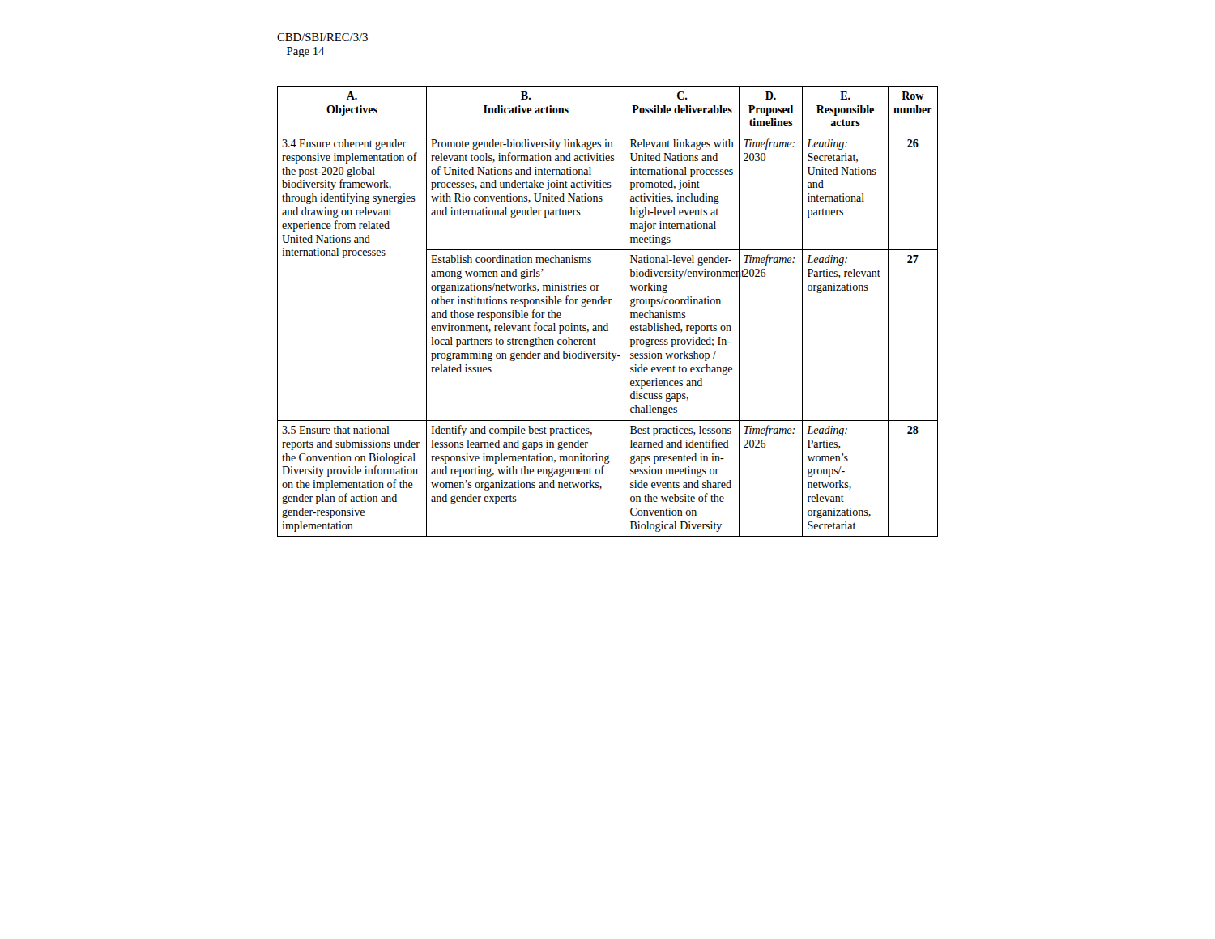CBD/SBI/REC/3/3
Page 14
| A. Objectives | B. Indicative actions | C. Possible deliverables | D. Proposed timelines | E. Responsible actors | Row number |
| --- | --- | --- | --- | --- | --- |
| 3.4 Ensure coherent gender responsive implementation of the post-2020 global biodiversity framework, through identifying synergies and drawing on relevant experience from related United Nations and international processes | Promote gender-biodiversity linkages in relevant tools, information and activities of United Nations and international processes, and undertake joint activities with Rio conventions, United Nations and international gender partners | Relevant linkages with United Nations and international processes promoted, joint activities, including high-level events at major international meetings | Timeframe: 2030 | Leading: Secretariat, United Nations and international partners | 26 |
| Establish coordination mechanisms among women and girls’ organizations/networks, ministries or other institutions responsible for gender and those responsible for the environment, relevant focal points, and local partners to strengthen coherent programming on gender and biodiversity-related issues | National-level gender-biodiversity/environment working groups/coordination mechanisms established, reports on progress provided; In-session workshop / side event to exchange experiences and discuss gaps, challenges | Timeframe: 2026 | Leading: Parties, relevant organizations | 27 |
| 3.5 Ensure that national reports and submissions under the Convention on Biological Diversity provide information on the implementation of the gender plan of action and gender-responsive implementation | Identify and compile best practices, lessons learned and gaps in gender responsive implementation, monitoring and reporting, with the engagement of women’s organizations and networks, and gender experts | Best practices, lessons learned and identified gaps presented in in-session meetings or side events and shared on the website of the Convention on Biological Diversity | Timeframe: 2026 | Leading: Parties, women’s groups/-networks, relevant organizations, Secretariat | 28 |